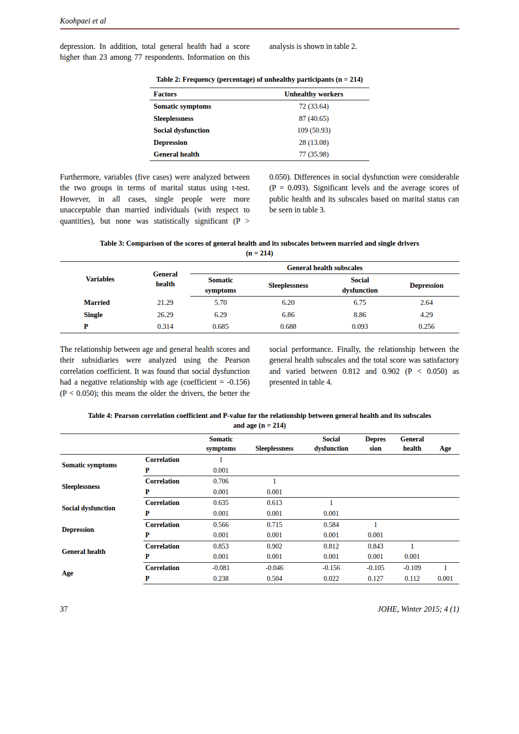Koohpaei et al
depression. In addition, total general health had a score higher than 23 among 77 respondents. Information on this analysis is shown in table 2.
Table 2: Frequency (percentage) of unhealthy participants (n = 214)
| Factors | Unhealthy workers |
| --- | --- |
| Somatic symptoms | 72 (33.64) |
| Sleeplessness | 87 (40.65) |
| Social dysfunction | 109 (50.93) |
| Depression | 28 (13.08) |
| General health | 77 (35.98) |
Furthermore, variables (five cases) were analyzed between the two groups in terms of marital status using t-test. However, in all cases, single people were more unacceptable than married individuals (with respect to quantities), but none was statistically significant (P > 0.050). Differences in social dysfunction were considerable (P = 0.093). Significant levels and the average scores of public health and its subscales based on marital status can be seen in table 3.
Table 3: Comparison of the scores of general health and its subscales between married and single drivers (n = 214)
| Variables | General health | General health subscales |
| --- | --- | --- |
| Somatic symptoms | Sleeplessness | Social dysfunction | Depression |
| | Married | 21.29 | 5.70 | 6.20 | 6.75 | 2.64 |
| | Single | 26.29 | 6.29 | 6.86 | 8.86 | 4.29 |
| | P | 0.314 | 0.685 | 0.688 | 0.093 | 0.256 |
The relationship between age and general health scores and their subsidiaries were analyzed using the Pearson correlation coefficient. It was found that social dysfunction had a negative relationship with age (coefficient = -0.156) (P < 0.050); this means the older the drivers, the better the social performance. Finally, the relationship between the general health subscales and the total score was satisfactory and varied between 0.812 and 0.902 (P < 0.050) as presented in table 4.
Table 4: Pearson correlation coefficient and P-value for the relationship between general health and its subscales and age (n = 214)
| | | Somatic symptoms | Sleeplessness | Social dysfunction | Depres sion | General health | Age |
| --- | --- | --- | --- | --- | --- | --- | --- |
| Somatic symptoms | Correlation | 1 | | | | | |
| P | 0.001 | | | | | |
| Sleeplessness | Correlation | 0.706 | 1 | | | | |
| P | 0.001 | 0.001 | | | | |
| Social dysfunction | Correlation | 0.635 | 0.613 | 1 | | | |
| P | 0.001 | 0.001 | 0.001 | | | |
| Depression | Correlation | 0.566 | 0.715 | 0.584 | 1 | | |
| P | 0.001 | 0.001 | 0.001 | 0.001 | | |
| General health | Correlation | 0.853 | 0.902 | 0.812 | 0.843 | 1 | |
| P | 0.001 | 0.001 | 0.001 | 0.001 | 0.001 | |
| Age | Correlation | -0.081 | -0.046 | -0.156 | -0.105 | -0.109 | 1 |
| P | 0.238 | 0.504 | 0.022 | 0.127 | 0.112 | 0.001 |
37 JOHE, Winter 2015; 4 (1)